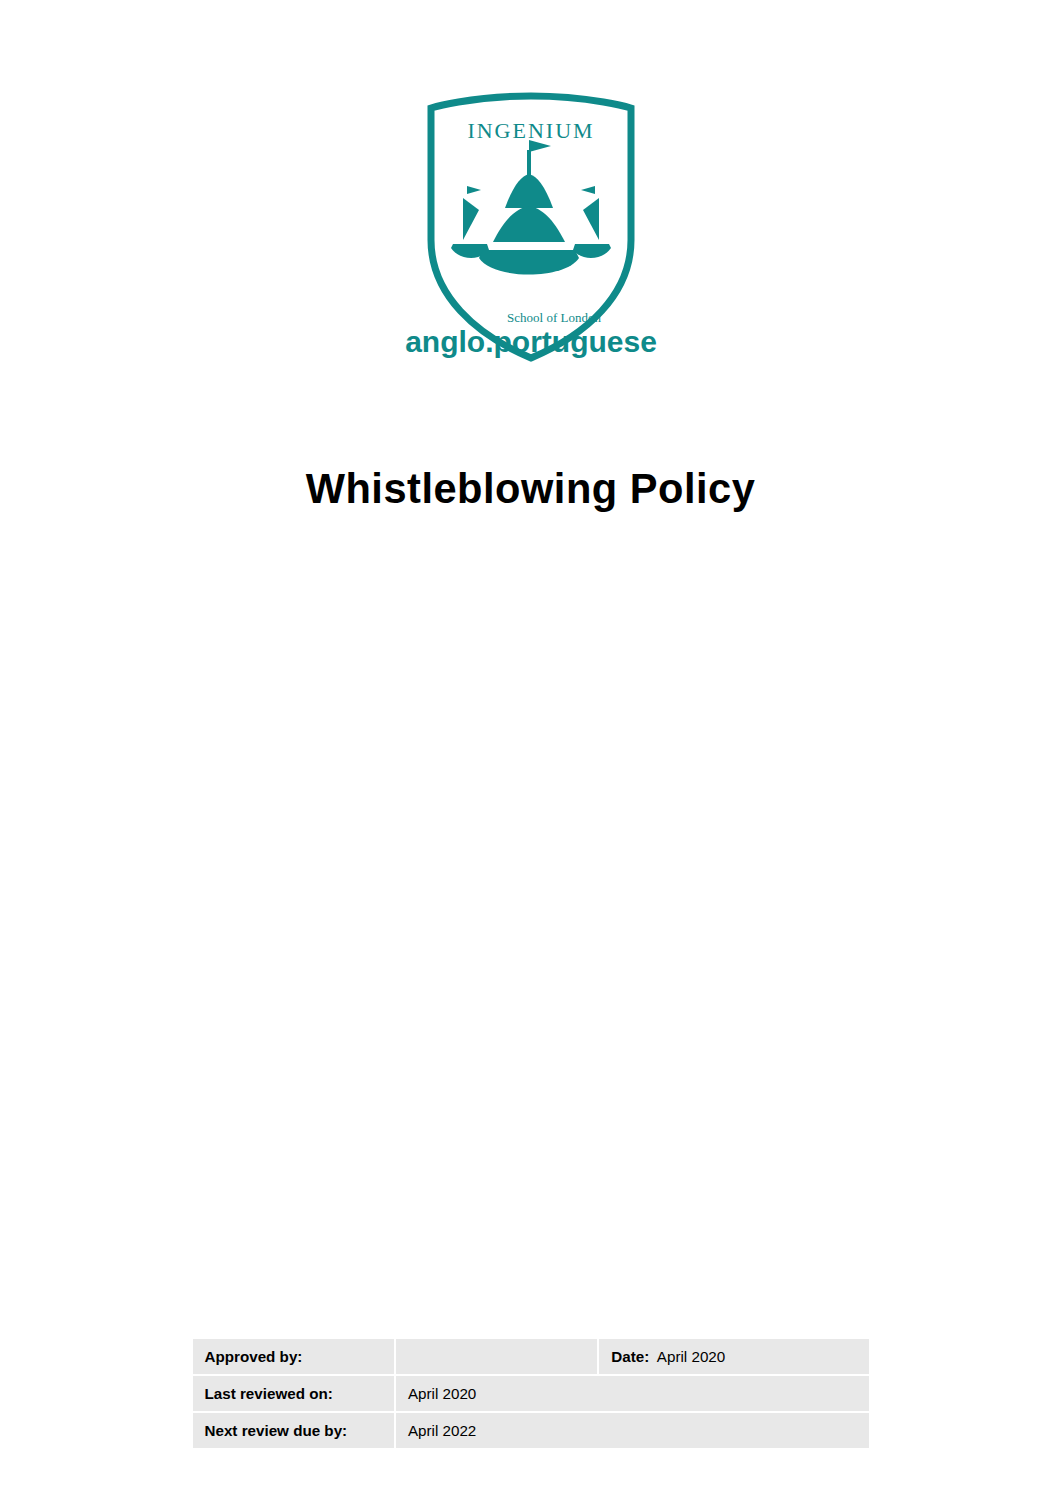INGENIUM School of London anglo.portuguese
Whistleblowing Policy
| Approved by: | | Date: April 2020 |
| Last reviewed on: | April 2020 |
| Next review due by: | April 2022 |